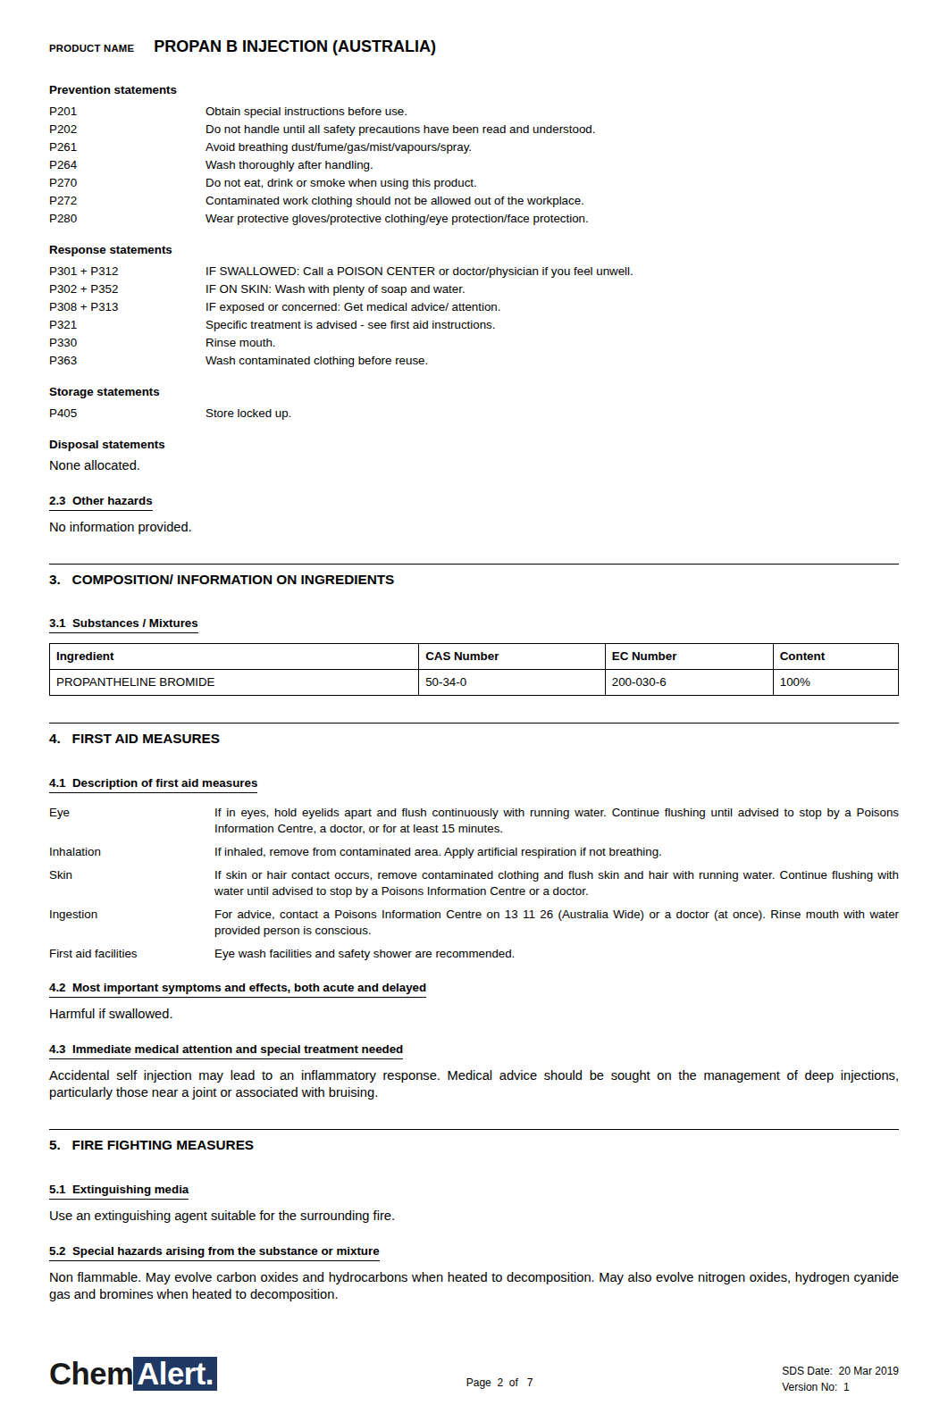PRODUCT NAME PROPAN B INJECTION (AUSTRALIA)
Prevention statements
| P201 | Obtain special instructions before use. |
| P202 | Do not handle until all safety precautions have been read and understood. |
| P261 | Avoid breathing dust/fume/gas/mist/vapours/spray. |
| P264 | Wash thoroughly after handling. |
| P270 | Do not eat, drink or smoke when using this product. |
| P272 | Contaminated work clothing should not be allowed out of the workplace. |
| P280 | Wear protective gloves/protective clothing/eye protection/face protection. |
Response statements
| P301 + P312 | IF SWALLOWED: Call a POISON CENTER or doctor/physician if you feel unwell. |
| P302 + P352 | IF ON SKIN: Wash with plenty of soap and water. |
| P308 + P313 | IF exposed or concerned: Get medical advice/ attention. |
| P321 | Specific treatment is advised - see first aid instructions. |
| P330 | Rinse mouth. |
| P363 | Wash contaminated clothing before reuse. |
Storage statements
| P405 | Store locked up. |
Disposal statements
None allocated.
2.3 Other hazards
No information provided.
3. COMPOSITION/ INFORMATION ON INGREDIENTS
3.1 Substances / Mixtures
| Ingredient | CAS Number | EC Number | Content |
| --- | --- | --- | --- |
| PROPANTHELINE BROMIDE | 50-34-0 | 200-030-6 | 100% |
4. FIRST AID MEASURES
4.1 Description of first aid measures
| Eye | If in eyes, hold eyelids apart and flush continuously with running water. Continue flushing until advised to stop by a Poisons Information Centre, a doctor, or for at least 15 minutes. |
| Inhalation | If inhaled, remove from contaminated area. Apply artificial respiration if not breathing. |
| Skin | If skin or hair contact occurs, remove contaminated clothing and flush skin and hair with running water. Continue flushing with water until advised to stop by a Poisons Information Centre or a doctor. |
| Ingestion | For advice, contact a Poisons Information Centre on 13 11 26 (Australia Wide) or a doctor (at once). Rinse mouth with water provided person is conscious. |
| First aid facilities | Eye wash facilities and safety shower are recommended. |
4.2 Most important symptoms and effects, both acute and delayed
Harmful if swallowed.
4.3 Immediate medical attention and special treatment needed
Accidental self injection may lead to an inflammatory response. Medical advice should be sought on the management of deep injections, particularly those near a joint or associated with bruising.
5. FIRE FIGHTING MEASURES
5.1 Extinguishing media
Use an extinguishing agent suitable for the surrounding fire.
5.2 Special hazards arising from the substance or mixture
Non flammable. May evolve carbon oxides and hydrocarbons when heated to decomposition. May also evolve nitrogen oxides, hydrogen cyanide gas and bromines when heated to decomposition.
Chem Alert.
Page 2 of 7
SDS Date: 20 Mar 2019
Version No: 1